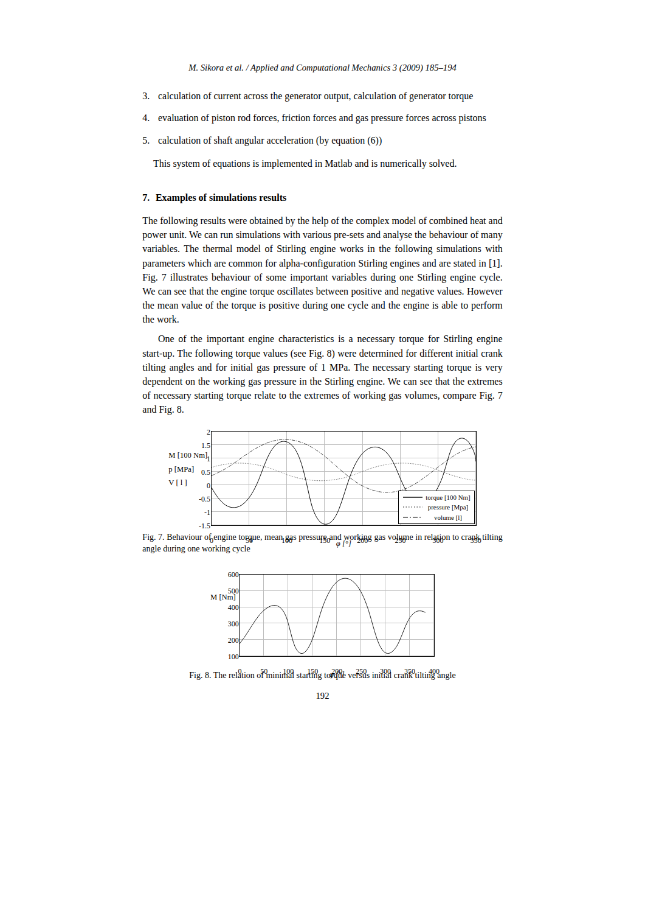M. Sikora et al. / Applied and Computational Mechanics 3 (2009) 185–194
3. calculation of current across the generator output, calculation of generator torque
4. evaluation of piston rod forces, friction forces and gas pressure forces across pistons
5. calculation of shaft angular acceleration (by equation (6))
This system of equations is implemented in Matlab and is numerically solved.
7. Examples of simulations results
The following results were obtained by the help of the complex model of combined heat and power unit. We can run simulations with various pre-sets and analyse the behaviour of many variables. The thermal model of Stirling engine works in the following simulations with parameters which are common for alpha-configuration Stirling engines and are stated in [1]. Fig. 7 illustrates behaviour of some important variables during one Stirling engine cycle. We can see that the engine torque oscillates between positive and negative values. However the mean value of the torque is positive during one cycle and the engine is able to perform the work.
One of the important engine characteristics is a necessary torque for Stirling engine start-up. The following torque values (see Fig. 8) were determined for different initial crank tilting angles and for initial gas pressure of 1 MPa. The necessary starting torque is very dependent on the working gas pressure in the Stirling engine. We can see that the extremes of necessary starting torque relate to the extremes of working gas volumes, compare Fig. 7 and Fig. 8.
M [100 Nm]
p [MPa]
V [ l ]
2 1.5 1 0.5 0 -0.5 -1 -1.5
| | torque [100 Nm] |
| | pressure [Mpa] |
| | volume [l] |
0 50 100 150 200 250 300 350
φ [°]
Fig. 7. Behaviour of engine torque, mean gas pressure and working gas volume in relation to crank tilting angle during one working cycle
M [Nm]
600 500 400 300 200 100
0 50 100 150 200 250 300 350 400
φ [°]
Fig. 8. The relation of minimal starting torque versus initial crank tilting angle
192